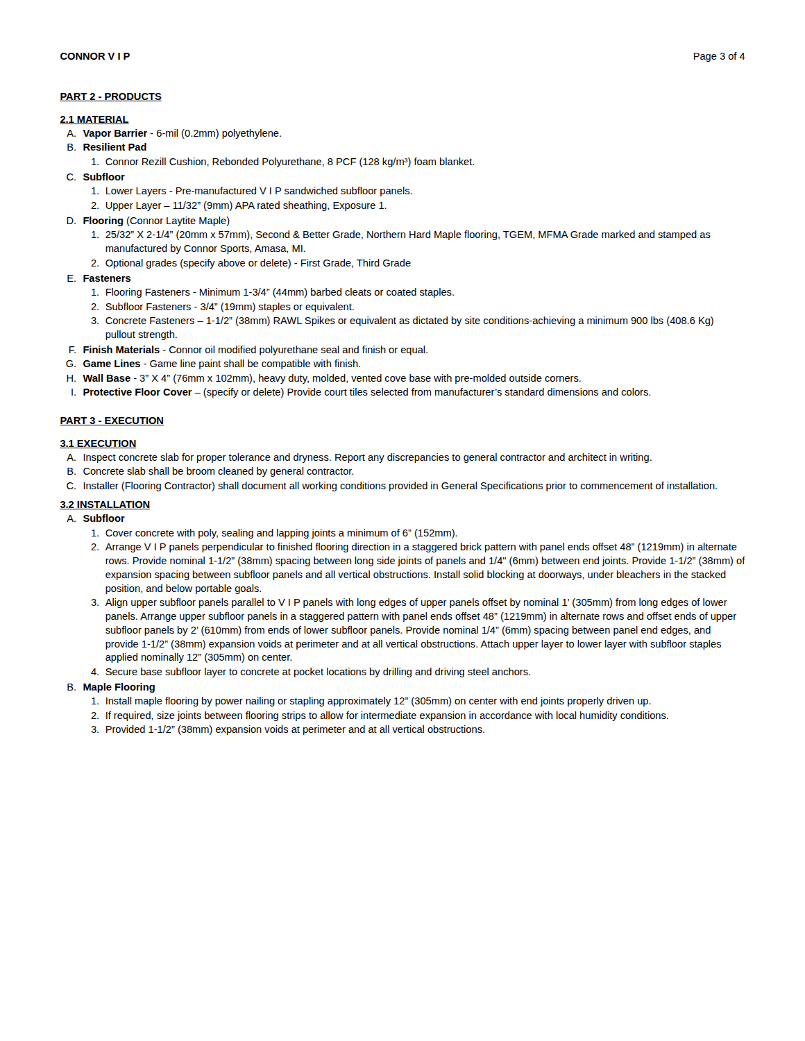CONNOR V I P Page 3 of 4
PART 2 - PRODUCTS
2.1 MATERIAL
Vapor Barrier - 6-mil (0.2mm) polyethylene.
Resilient Pad
Connor Rezill Cushion, Rebonded Polyurethane, 8 PCF (128 kg/m³) foam blanket.
Subfloor
Lower Layers - Pre-manufactured V I P sandwiched subfloor panels.
Upper Layer – 11/32” (9mm) APA rated sheathing, Exposure 1.
Flooring (Connor Laytite Maple)
25/32” X 2-1/4” (20mm x 57mm), Second & Better Grade, Northern Hard Maple flooring, TGEM, MFMA Grade marked and stamped as manufactured by Connor Sports, Amasa, MI.
Optional grades (specify above or delete) - First Grade, Third Grade
Fasteners
Flooring Fasteners - Minimum 1-3/4” (44mm) barbed cleats or coated staples.
Subfloor Fasteners - 3/4” (19mm) staples or equivalent.
Concrete Fasteners – 1-1/2” (38mm) RAWL Spikes or equivalent as dictated by site conditions-achieving a minimum 900 lbs (408.6 Kg) pullout strength.
Finish Materials - Connor oil modified polyurethane seal and finish or equal.
Game Lines - Game line paint shall be compatible with finish.
Wall Base - 3” X 4” (76mm x 102mm), heavy duty, molded, vented cove base with pre-molded outside corners.
Protective Floor Cover – (specify or delete) Provide court tiles selected from manufacturer’s standard dimensions and colors.
PART 3 - EXECUTION
3.1 EXECUTION
Inspect concrete slab for proper tolerance and dryness. Report any discrepancies to general contractor and architect in writing.
Concrete slab shall be broom cleaned by general contractor.
Installer (Flooring Contractor) shall document all working conditions provided in General Specifications prior to commencement of installation.
3.2 INSTALLATION
Subfloor
Cover concrete with poly, sealing and lapping joints a minimum of 6” (152mm).
Arrange V I P panels perpendicular to finished flooring direction in a staggered brick pattern with panel ends offset 48” (1219mm) in alternate rows. Provide nominal 1-1/2” (38mm) spacing between long side joints of panels and 1/4" (6mm) between end joints. Provide 1-1/2” (38mm) of expansion spacing between subfloor panels and all vertical obstructions. Install solid blocking at doorways, under bleachers in the stacked position, and below portable goals.
Align upper subfloor panels parallel to V I P panels with long edges of upper panels offset by nominal 1’ (305mm) from long edges of lower panels. Arrange upper subfloor panels in a staggered pattern with panel ends offset 48” (1219mm) in alternate rows and offset ends of upper subfloor panels by 2’ (610mm) from ends of lower subfloor panels. Provide nominal 1/4” (6mm) spacing between panel end edges, and provide 1-1/2” (38mm) expansion voids at perimeter and at all vertical obstructions. Attach upper layer to lower layer with subfloor staples applied nominally 12” (305mm) on center.
Secure base subfloor layer to concrete at pocket locations by drilling and driving steel anchors.
Maple Flooring
Install maple flooring by power nailing or stapling approximately 12” (305mm) on center with end joints properly driven up.
If required, size joints between flooring strips to allow for intermediate expansion in accordance with local humidity conditions.
Provided 1-1/2” (38mm) expansion voids at perimeter and at all vertical obstructions.